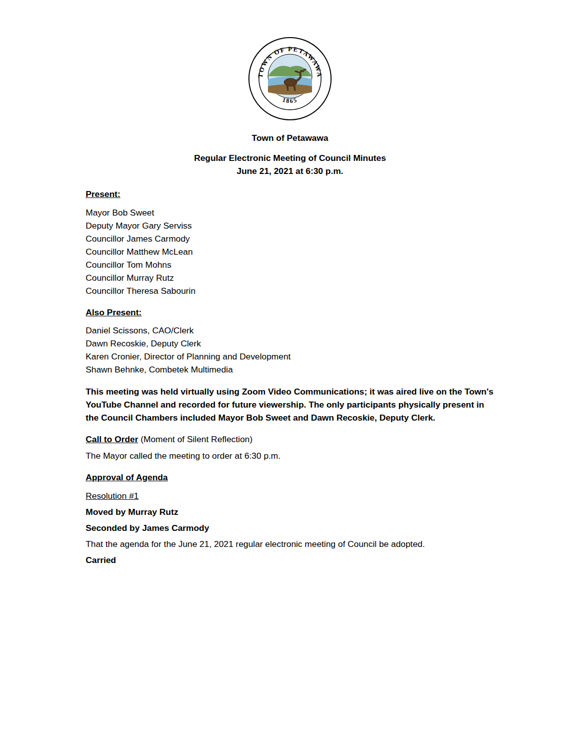TOWN OF PETAWAWA 1865
Town of Petawawa
Regular Electronic Meeting of Council Minutes
June 21, 2021 at 6:30 p.m.
Present:
Mayor Bob Sweet
Deputy Mayor Gary Serviss
Councillor James Carmody
Councillor Matthew McLean
Councillor Tom Mohns
Councillor Murray Rutz
Councillor Theresa Sabourin
Also Present:
Daniel Scissons, CAO/Clerk
Dawn Recoskie, Deputy Clerk
Karen Cronier, Director of Planning and Development
Shawn Behnke, Combetek Multimedia
This meeting was held virtually using Zoom Video Communications; it was aired live on the Town's YouTube Channel and recorded for future viewership. The only participants physically present in the Council Chambers included Mayor Bob Sweet and Dawn Recoskie, Deputy Clerk.
Call to Order (Moment of Silent Reflection)
The Mayor called the meeting to order at 6:30 p.m.
Approval of Agenda
Resolution #1
Moved by Murray Rutz
Seconded by James Carmody
That the agenda for the June 21, 2021 regular electronic meeting of Council be adopted.
Carried